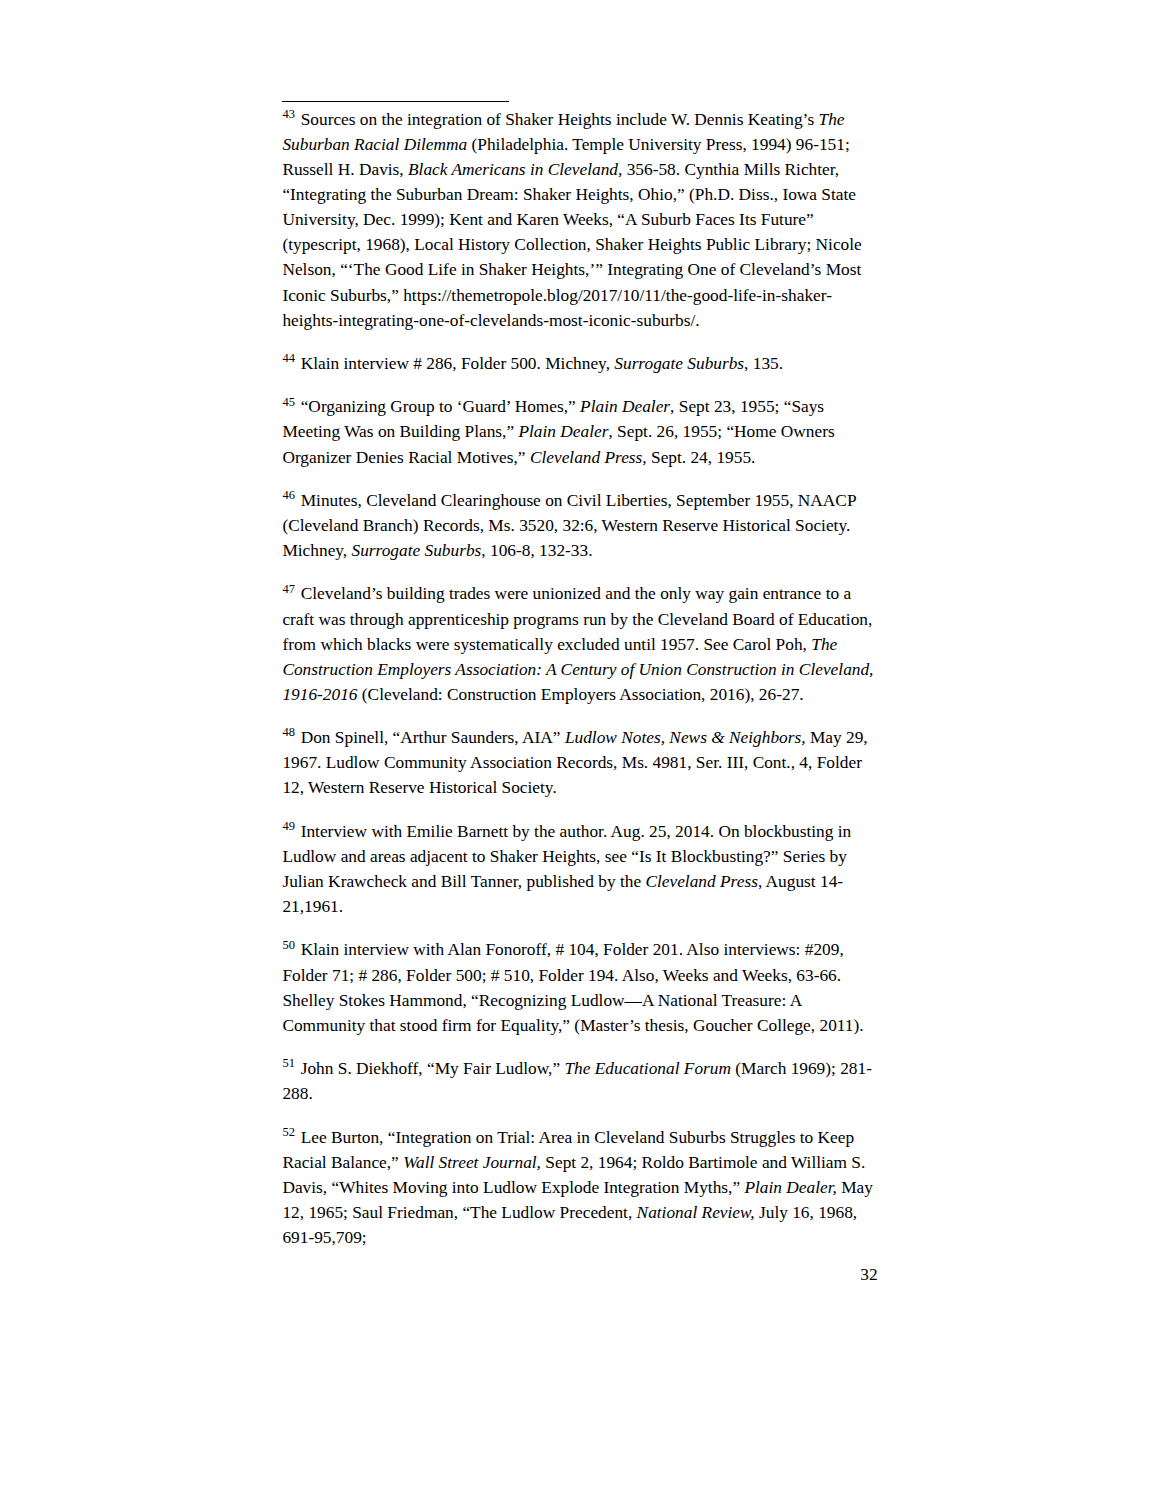43 Sources on the integration of Shaker Heights include W. Dennis Keating’s The Suburban Racial Dilemma (Philadelphia. Temple University Press, 1994) 96-151; Russell H. Davis, Black Americans in Cleveland, 356-58. Cynthia Mills Richter, “Integrating the Suburban Dream: Shaker Heights, Ohio,” (Ph.D. Diss., Iowa State University, Dec. 1999); Kent and Karen Weeks, “A Suburb Faces Its Future” (typescript, 1968), Local History Collection, Shaker Heights Public Library; Nicole Nelson, “‘The Good Life in Shaker Heights,’” Integrating One of Cleveland’s Most Iconic Suburbs,” https://themetropole.blog/2017/10/11/the-good-life-in-shaker-heights-integrating-one-of-clevelands-most-iconic-suburbs/.
44 Klain interview # 286, Folder 500. Michney, Surrogate Suburbs, 135.
45 “Organizing Group to ‘Guard’ Homes,” Plain Dealer, Sept 23, 1955; “Says Meeting Was on Building Plans,” Plain Dealer, Sept. 26, 1955; “Home Owners Organizer Denies Racial Motives,” Cleveland Press, Sept. 24, 1955.
46 Minutes, Cleveland Clearinghouse on Civil Liberties, September 1955, NAACP (Cleveland Branch) Records, Ms. 3520, 32:6, Western Reserve Historical Society. Michney, Surrogate Suburbs, 106-8, 132-33.
47 Cleveland’s building trades were unionized and the only way gain entrance to a craft was through apprenticeship programs run by the Cleveland Board of Education, from which blacks were systematically excluded until 1957. See Carol Poh, The Construction Employers Association: A Century of Union Construction in Cleveland, 1916-2016 (Cleveland: Construction Employers Association, 2016), 26-27.
48 Don Spinell, “Arthur Saunders, AIA” Ludlow Notes, News & Neighbors, May 29, 1967. Ludlow Community Association Records, Ms. 4981, Ser. III, Cont., 4, Folder 12, Western Reserve Historical Society.
49 Interview with Emilie Barnett by the author. Aug. 25, 2014. On blockbusting in Ludlow and areas adjacent to Shaker Heights, see “Is It Blockbusting?” Series by Julian Krawcheck and Bill Tanner, published by the Cleveland Press, August 14-21,1961.
50 Klain interview with Alan Fonoroff, # 104, Folder 201. Also interviews: #209, Folder 71; # 286, Folder 500; # 510, Folder 194. Also, Weeks and Weeks, 63-66. Shelley Stokes Hammond, “Recognizing Ludlow—A National Treasure: A Community that stood firm for Equality,” (Master’s thesis, Goucher College, 2011).
51 John S. Diekhoff, “My Fair Ludlow,” The Educational Forum (March 1969); 281-288.
52 Lee Burton, “Integration on Trial: Area in Cleveland Suburbs Struggles to Keep Racial Balance,” Wall Street Journal, Sept 2, 1964; Roldo Bartimole and William S. Davis, “Whites Moving into Ludlow Explode Integration Myths,” Plain Dealer, May 12, 1965; Saul Friedman, “The Ludlow Precedent, National Review, July 16, 1968, 691-95,709;
32